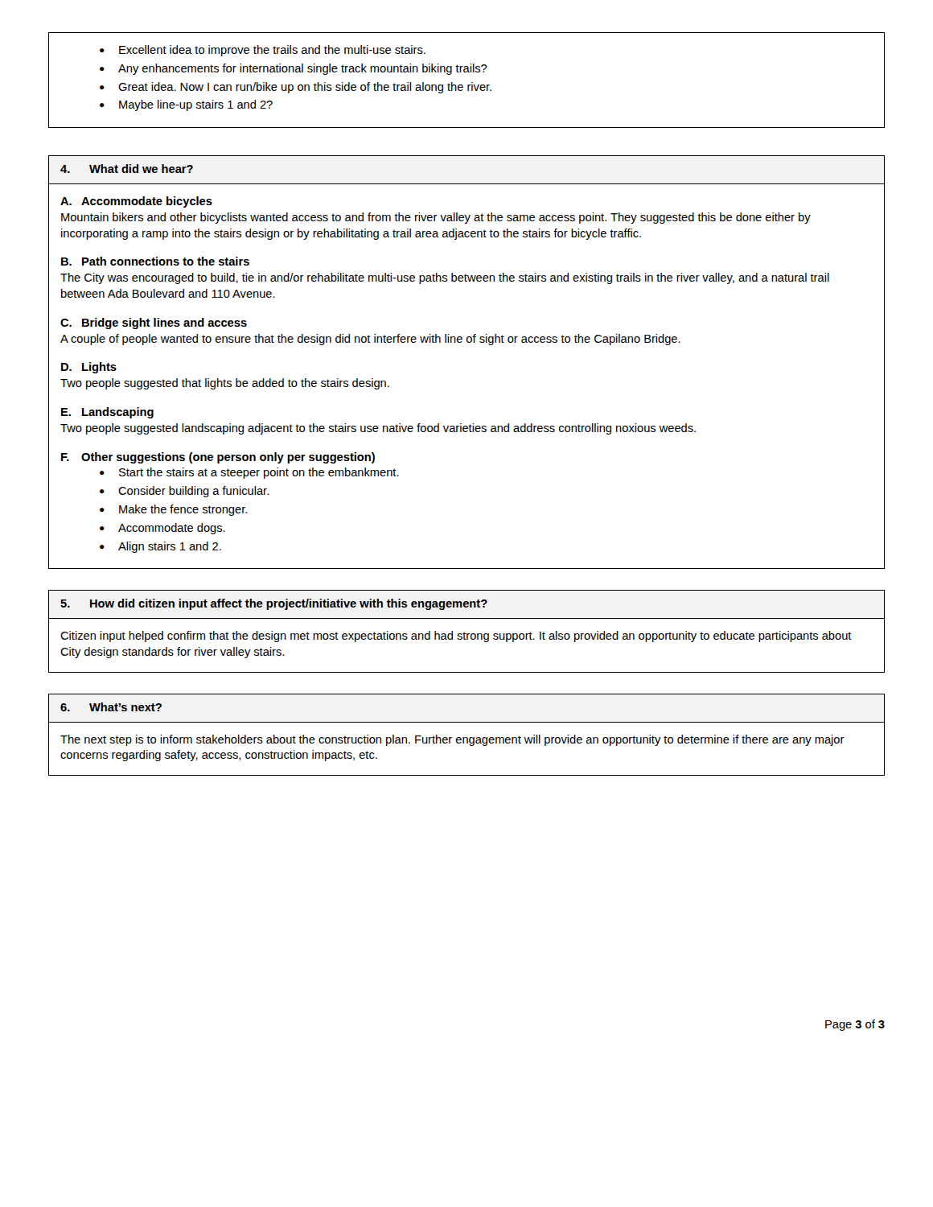Excellent idea to improve the trails and the multi-use stairs.
Any enhancements for international single track mountain biking trails?
Great idea. Now I can run/bike up on this side of the trail along the river.
Maybe line-up stairs 1 and 2?
4. What did we hear?
A. Accommodate bicycles
Mountain bikers and other bicyclists wanted access to and from the river valley at the same access point. They suggested this be done either by incorporating a ramp into the stairs design or by rehabilitating a trail area adjacent to the stairs for bicycle traffic.
B. Path connections to the stairs
The City was encouraged to build, tie in and/or rehabilitate multi-use paths between the stairs and existing trails in the river valley, and a natural trail between Ada Boulevard and 110 Avenue.
C. Bridge sight lines and access
A couple of people wanted to ensure that the design did not interfere with line of sight or access to the Capilano Bridge.
D. Lights
Two people suggested that lights be added to the stairs design.
E. Landscaping
Two people suggested landscaping adjacent to the stairs use native food varieties and address controlling noxious weeds.
F. Other suggestions (one person only per suggestion)
Start the stairs at a steeper point on the embankment.
Consider building a funicular.
Make the fence stronger.
Accommodate dogs.
Align stairs 1 and 2.
5. How did citizen input affect the project/initiative with this engagement?
Citizen input helped confirm that the design met most expectations and had strong support. It also provided an opportunity to educate participants about City design standards for river valley stairs.
6. What’s next?
The next step is to inform stakeholders about the construction plan. Further engagement will provide an opportunity to determine if there are any major concerns regarding safety, access, construction impacts, etc.
Page 3 of 3